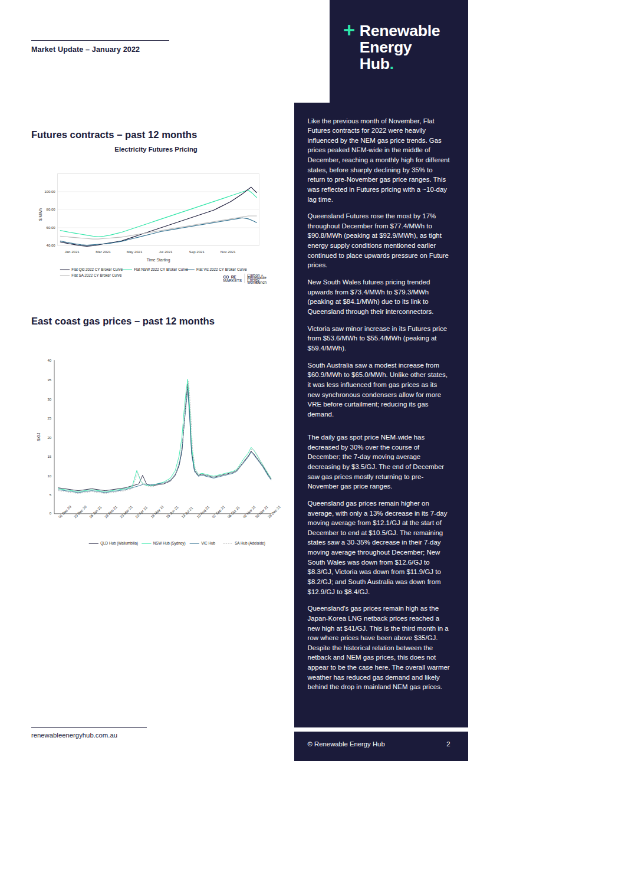Market Update – January 2022
+ Renewable
Energy Hub.
Futures contracts – past 12 months
Electricity Futures Pricing
40.00 60.00 80.00 100.00 $/MWh Jan 2021 Mar 2021 May 2021 Jul 2021 Sep 2021 Nov 2021 Time Starting Flat Qld 2022 CY Broker Curve Flat NSW 2022 CY Broker Curve Flat Vic 2022 CY Broker Curve Flat SA 2022 CY Broker Curve CO RE MARKETS Carbon + Renewable Energy Workbench
East coast gas prices – past 12 months
40 35 30 25 20 15 10 5 0 $/GJ 01 Dec 20 29 Dec 20 26 Jan 21 23 Feb 21 23 Mar 21 20 Apr 21 18 May 21 15 Jun 21 13 Jul 21 10 Aug 21 07 Sep 21 05 Oct 21 02 Nov 21 30 Nov 21 28 Dec 21 QLD Hub (Wallumbilla) NSW Hub (Sydney) VIC Hub SA Hub (Adelaide)
Like the previous month of November, Flat Futures contracts for 2022 were heavily influenced by the NEM gas price trends. Gas prices peaked NEM-wide in the middle of December, reaching a monthly high for different states, before sharply declining by 35% to return to pre-November gas price ranges. This was reflected in Futures pricing with a ~10-day lag time.
Queensland Futures rose the most by 17% throughout December from $77.4/MWh to $90.8/MWh (peaking at $92.9/MWh), as tight energy supply conditions mentioned earlier continued to place upwards pressure on Future prices.
New South Wales futures pricing trended upwards from $73.4/MWh to $79.3/MWh (peaking at $84.1/MWh) due to its link to Queensland through their interconnectors.
Victoria saw minor increase in its Futures price from $53.6/MWh to $55.4/MWh (peaking at $59.4/MWh).
South Australia saw a modest increase from $60.9/MWh to $65.0/MWh. Unlike other states, it was less influenced from gas prices as its new synchronous condensers allow for more VRE before curtailment; reducing its gas demand.
The daily gas spot price NEM-wide has decreased by 30% over the course of December; the 7-day moving average decreasing by $3.5/GJ. The end of December saw gas prices mostly returning to pre-November gas price ranges.
Queensland gas prices remain higher on average, with only a 13% decrease in its 7-day moving average from $12.1/GJ at the start of December to end at $10.5/GJ. The remaining states saw a 30-35% decrease in their 7-day moving average throughout December; New South Wales was down from $12.6/GJ to $8.3/GJ, Victoria was down from $11.9/GJ to $8.2/GJ; and South Australia was down from $12.9/GJ to $8.4/GJ.
Queensland's gas prices remain high as the Japan-Korea LNG netback prices reached a new high at $41/GJ. This is the third month in a row where prices have been above $35/GJ. Despite the historical relation between the netback and NEM gas prices, this does not appear to be the case here. The overall warmer weather has reduced gas demand and likely behind the drop in mainland NEM gas prices.
renewableenergyhub.com.au
© Renewable Energy Hub 2